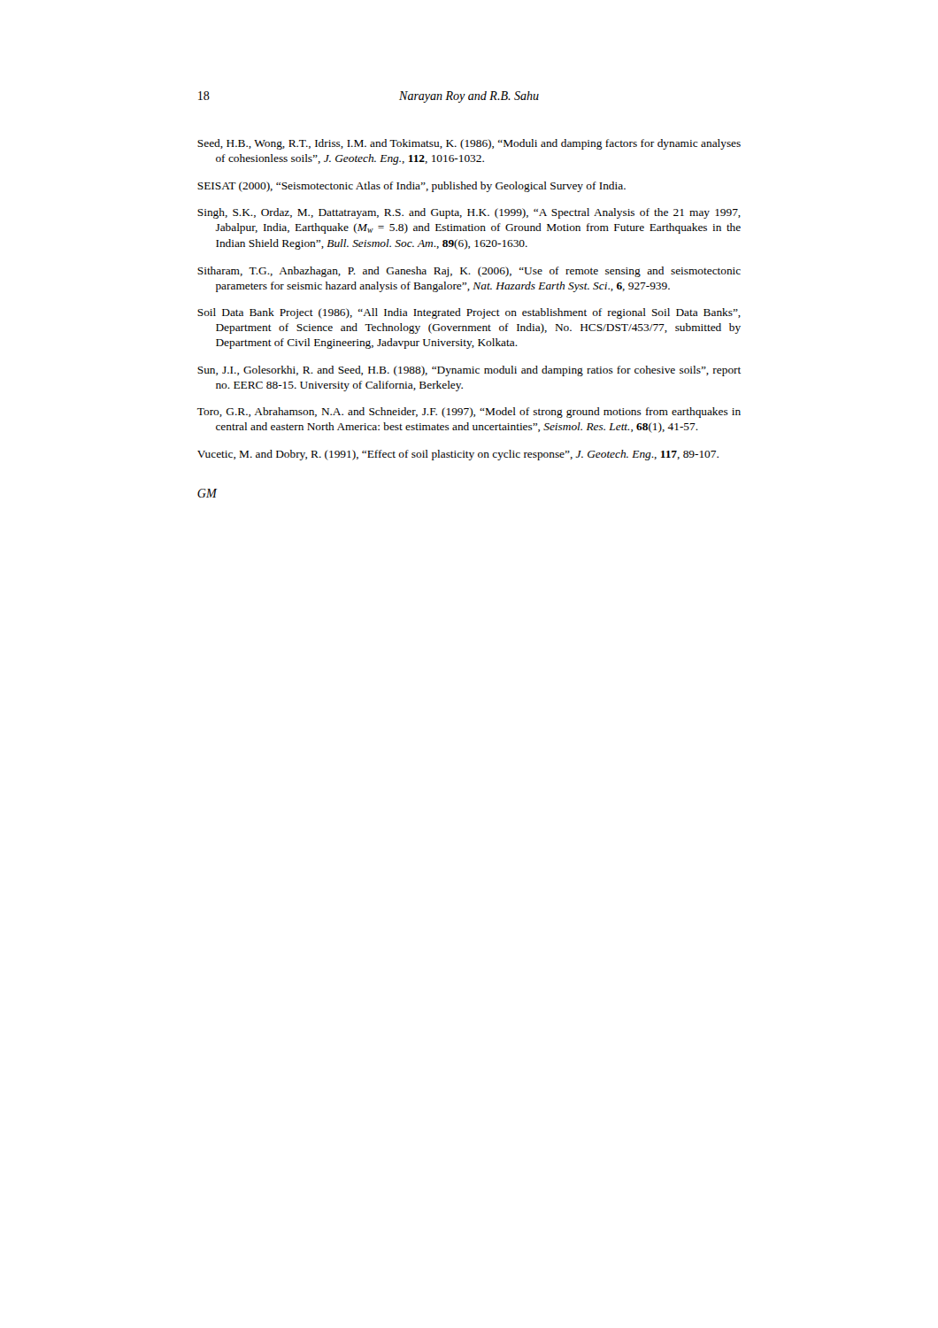18
Narayan Roy and R.B. Sahu
Seed, H.B., Wong, R.T., Idriss, I.M. and Tokimatsu, K. (1986), “Moduli and damping factors for dynamic analyses of cohesionless soils”, J. Geotech. Eng., 112, 1016-1032.
SEISAT (2000), “Seismotectonic Atlas of India”, published by Geological Survey of India.
Singh, S.K., Ordaz, M., Dattatrayam, R.S. and Gupta, H.K. (1999), “A Spectral Analysis of the 21 may 1997, Jabalpur, India, Earthquake (Mw = 5.8) and Estimation of Ground Motion from Future Earthquakes in the Indian Shield Region”, Bull. Seismol. Soc. Am., 89(6), 1620-1630.
Sitharam, T.G., Anbazhagan, P. and Ganesha Raj, K. (2006), “Use of remote sensing and seismotectonic parameters for seismic hazard analysis of Bangalore”, Nat. Hazards Earth Syst. Sci., 6, 927-939.
Soil Data Bank Project (1986), “All India Integrated Project on establishment of regional Soil Data Banks”, Department of Science and Technology (Government of India), No. HCS/DST/453/77, submitted by Department of Civil Engineering, Jadavpur University, Kolkata.
Sun, J.I., Golesorkhi, R. and Seed, H.B. (1988), “Dynamic moduli and damping ratios for cohesive soils”, report no. EERC 88-15. University of California, Berkeley.
Toro, G.R., Abrahamson, N.A. and Schneider, J.F. (1997), “Model of strong ground motions from earthquakes in central and eastern North America: best estimates and uncertainties”, Seismol. Res. Lett., 68(1), 41-57.
Vucetic, M. and Dobry, R. (1991), “Effect of soil plasticity on cyclic response”, J. Geotech. Eng., 117, 89-107.
GM